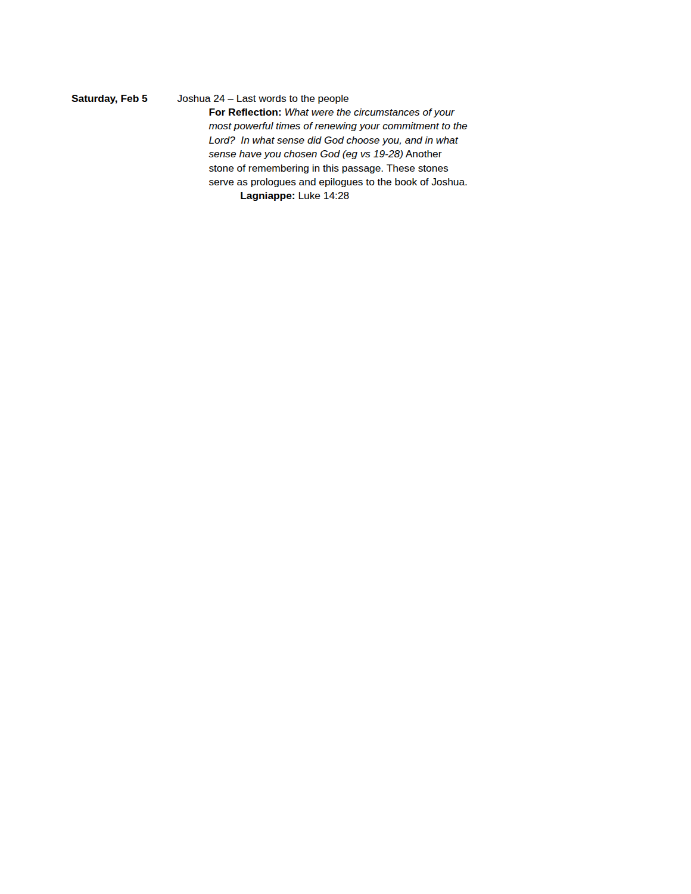Saturday, Feb 5
Joshua 24 – Last words to the people
For Reflection: What were the circumstances of your most powerful times of renewing your commitment to the Lord? In what sense did God choose you, and in what sense have you chosen God (eg vs 19-28) Another stone of remembering in this passage. These stones serve as prologues and epilogues to the book of Joshua.
Lagniappe: Luke 14:28